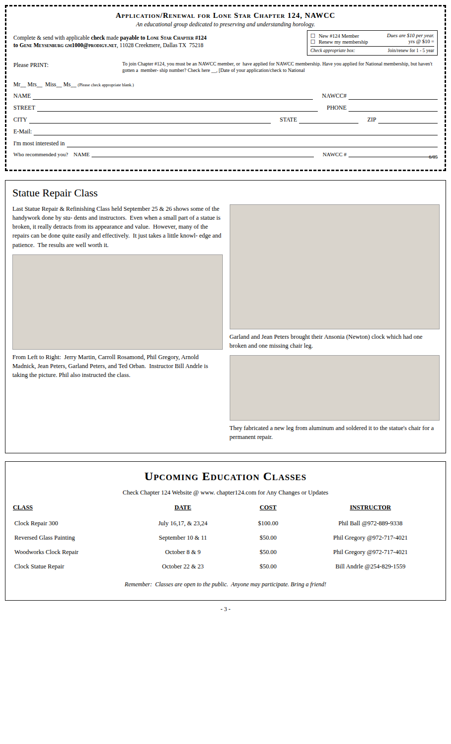Application/Renewal for Lone Star Chapter 124, NAWCC
An educational group dedicated to preserving and understanding horology.
☐ New #124 Member Dues are $10 per year.
☐ Renew my membership yrs @ $10 =
Check appropriate box: Join/renew for 1 - 5 year
Complete & send with applicable check made payable to Lone Star Chapter #124
to Gene Meysenburg gm1000@prodigy.net, 11028 Creekmere, Dallas TX 75218
Please PRINT:
To join Chapter #124, you must be an NAWCC member, or have applied for NAWCC membership. Have you applied for National membership, but haven't gotten a member- ship number? Check here __, [Date of your application/check to National
Mr__ Mrs__ Miss__ Ms__ (Please check appropriate blank.)
NAME NAWCC#
STREET PHONE
CITY STATE ZIP
E-Mail:
I'm most interested in
Who recommended you? NAME NAWCC #
6/05
Statue Repair Class
Last Statue Repair & Refinishing Class held September 25 & 26 shows some of the handywork done by stu- dents and instructors. Even when a small part of a statue is broken, it really detracts from its appearance and value. However, many of the repairs can be done quite easily and effectively. It just takes a little knowl- edge and patience. The results are well worth it.
From Left to Right: Jerry Martin, Carroll Rosamond, Phil Gregory, Arnold Madnick, Jean Peters, Garland Peters, and Ted Orban. Instructor Bill Andrle is taking the picture. Phil also instructed the class.
Garland and Jean Peters brought their Ansonia (Newton) clock which had one broken and one missing chair leg.
They fabricated a new leg from aluminum and soldered it to the statue's chair for a permanent repair.
Upcoming Education Classes
Check Chapter 124 Website @ www. chapter124.com for Any Changes or Updates
| CLASS | DATE | COST | INSTRUCTOR |
| --- | --- | --- | --- |
| Clock Repair 300 | July 16,17, & 23,24 | $100.00 | Phil Ball @972-889-9338 |
| Reversed Glass Painting | September 10 & 11 | $50.00 | Phil Gregory @972-717-4021 |
| Woodworks Clock Repair | October 8 & 9 | $50.00 | Phil Gregory @972-717-4021 |
| Clock Statue Repair | October 22 & 23 | $50.00 | Bill Andrle @254-829-1559 |
Remember: Classes are open to the public. Anyone may participate. Bring a friend!
- 3 -